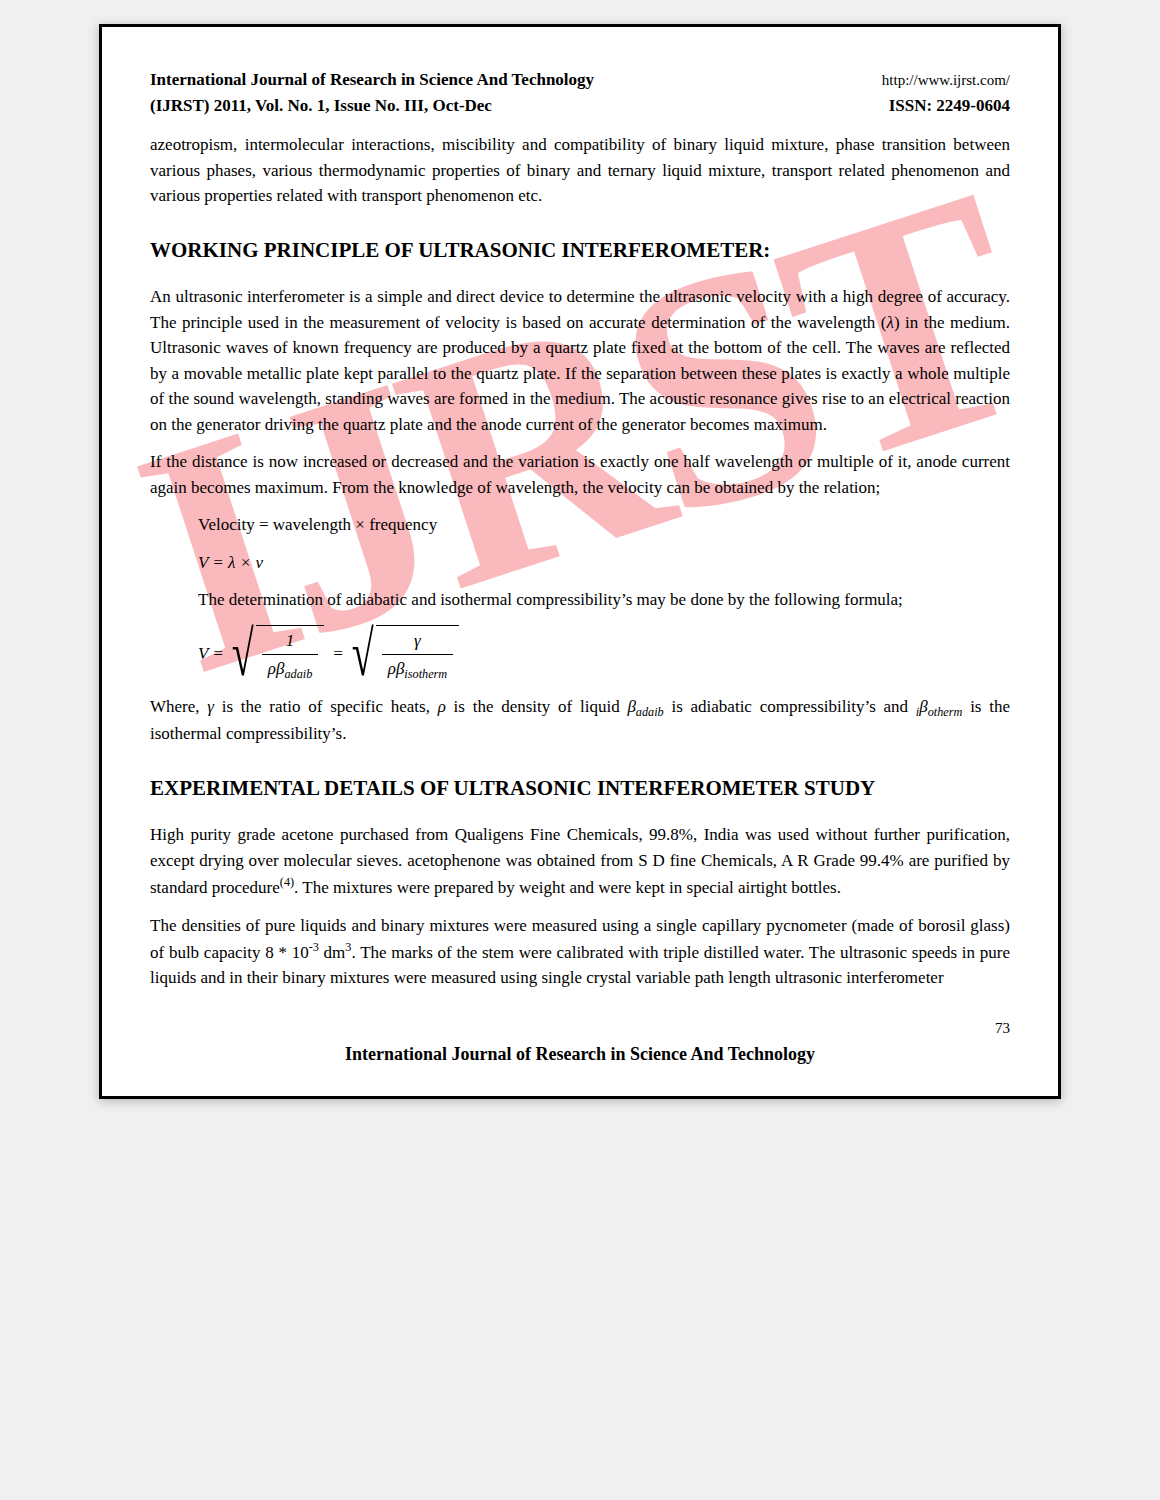IJRST
International Journal of Research in Science And Technology http://www.ijrst.com/
(IJRST) 2011, Vol. No. 1, Issue No. III, Oct-Dec ISSN: 2249-0604
azeotropism, intermolecular interactions, miscibility and compatibility of binary liquid mixture, phase transition between various phases, various thermodynamic properties of binary and ternary liquid mixture, transport related phenomenon and various properties related with transport phenomenon etc.
WORKING PRINCIPLE OF ULTRASONIC INTERFEROMETER:
An ultrasonic interferometer is a simple and direct device to determine the ultrasonic velocity with a high degree of accuracy. The principle used in the measurement of velocity is based on accurate determination of the wavelength (λ) in the medium. Ultrasonic waves of known frequency are produced by a quartz plate fixed at the bottom of the cell. The waves are reflected by a movable metallic plate kept parallel to the quartz plate. If the separation between these plates is exactly a whole multiple of the sound wavelength, standing waves are formed in the medium. The acoustic resonance gives rise to an electrical reaction on the generator driving the quartz plate and the anode current of the generator becomes maximum.
If the distance is now increased or decreased and the variation is exactly one half wavelength or multiple of it, anode current again becomes maximum. From the knowledge of wavelength, the velocity can be obtained by the relation;
Velocity = wavelength × frequency
V = λ × ν
The determination of adiabatic and isothermal compressibility’s may be done by the following formula;
V = √ 1 ρβadaib = √ γ ρβisotherm
Where, γ is the ratio of specific heats, ρ is the density of liquid βadaib is adiabatic compressibility’s and iβotherm is the isothermal compressibility’s.
EXPERIMENTAL DETAILS OF ULTRASONIC INTERFEROMETER STUDY
High purity grade acetone purchased from Qualigens Fine Chemicals, 99.8%, India was used without further purification, except drying over molecular sieves. acetophenone was obtained from S D fine Chemicals, A R Grade 99.4% are purified by standard procedure(4). The mixtures were prepared by weight and were kept in special airtight bottles.
The densities of pure liquids and binary mixtures were measured using a single capillary pycnometer (made of borosil glass) of bulb capacity 8 * 10-3 dm3. The marks of the stem were calibrated with triple distilled water. The ultrasonic speeds in pure liquids and in their binary mixtures were measured using single crystal variable path length ultrasonic interferometer
73
International Journal of Research in Science And Technology